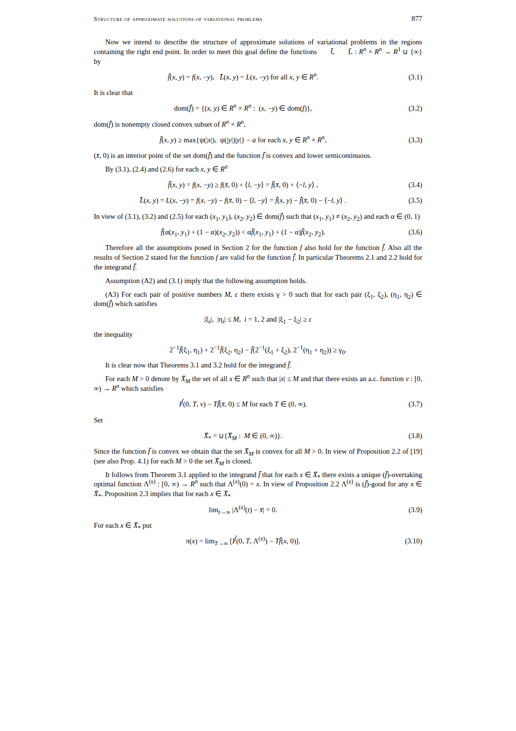Structure of approximate solutions of variational problems 877
Now we intend to describe the structure of approximate solutions of variational problems in the regions containing the right end point. In order to meet this goal define the functions f̄, L̄ : Rn × Rn → R1 ∪ {∞} by
f̄(x, y) = f(x, −y), L̄(x, y) = L(x, −y) for all x, y ∈ Rn.
(3.1)
It is clear that
dom(f̄) = {(x, y) ∈ Rn × Rn : (x, −y) ∈ dom(f)},
(3.2)
dom(f̄) is nonempty closed convex subset of Rn × Rn,
f̄(x, y) ≥ max{ψ(|x|), ψ(|y|)|y|} − a for each x, y ∈ Rn × Rn,
(3.3)
(x̄, 0) is an interior point of the set dom(f̄) and the function f̄ is convex and lower semicontinuous.
By (3.1), (2.4) and (2.6) for each x, y ∈ Rn
f̄(x, y) = f(x, −y) ≥ f(x̄, 0) + ⟨l, −y⟩ = f̄(x̄, 0) + ⟨−l, y⟩ ,
(3.4)
L̄(x, y) = L(x, −y) = f(x, −y) − f(x̄, 0) − ⟨l, −y⟩ = f̄(x, y) − f̄(x̄, 0) − ⟨−l, y⟩ .
(3.5)
In view of (3.1), (3.2) and (2.5) for each (x1, y1), (x2, y2) ∈ dom(f̄) such that (x1, y1) ≠ (x2, y2) and each α ∈ (0, 1)
f̄(α(x1, y1) + (1 − α)(x2, y2)) < αf̄(x1, y1) + (1 − α)f̄(x2, y2).
(3.6)
Therefore all the assumptions posed in Section 2 for the function f also hold for the function f̄. Also all the results of Section 2 stated for the function f are valid for the function f̄. In particular Theorems 2.1 and 2.2 hold for the integrand f̄.
Assumption (A2) and (3.1) imply that the following assumption holds.
(A3) For each pair of positive numbers M, ε there exists γ > 0 such that for each pair (ξ1, ξ2), (η1, η2) ∈ dom(f̄) which satisfies
|ξi|, |ηi| ≤ M, i = 1, 2 and |ξ1 − ξ2| ≥ ε
the inequality
2−1f̄(ξ1, η1) + 2−1f̄(ξ2, η2) − f̄(2−1(ξ1 + ξ2), 2−1(η1 + η2)) ≥ γ0.
It is clear now that Theorems 3.1 and 3.2 hold for the integrand f̄.
For each M > 0 denote by X̄M the set of all x ∈ Rn such that |x| ≤ M and that there exists an a.c. function v : [0, ∞) → Rn which satisfies
If̄(0, T, v) − Tf̄(x̄, 0) ≤ M for each T ∈ (0, ∞).
(3.7)
Set
X̄* = ∪{X̄M : M ∈ (0, ∞)}.
(3.8)
Since the function f̄ is convex we obtain that the set X̄M is convex for all M > 0. In view of Proposition 2.2 of [19] (see also Prop. 4.1) for each M > 0 the set X̄M is closed.
It follows from Theorem 3.1 applied to the integrand f̄ that for each x ∈ X̄* there exists a unique (f̄)-overtaking optimal function Λ(x) : [0, ∞) → Rn such that Λ(x)(0) = x. In view of Proposition 2.2 Λ(x) is (f̄)-good for any x ∈ X̄*. Proposition 2.3 implies that for each x ∈ X̄*
limt→∞ |Λ(x)(t) − x̄| = 0.
(3.9)
For each x ∈ X̄* put
π(x) = limT→∞ [If̄(0, T, Λ(x)) − Tf̄(x, 0)].
(3.10)